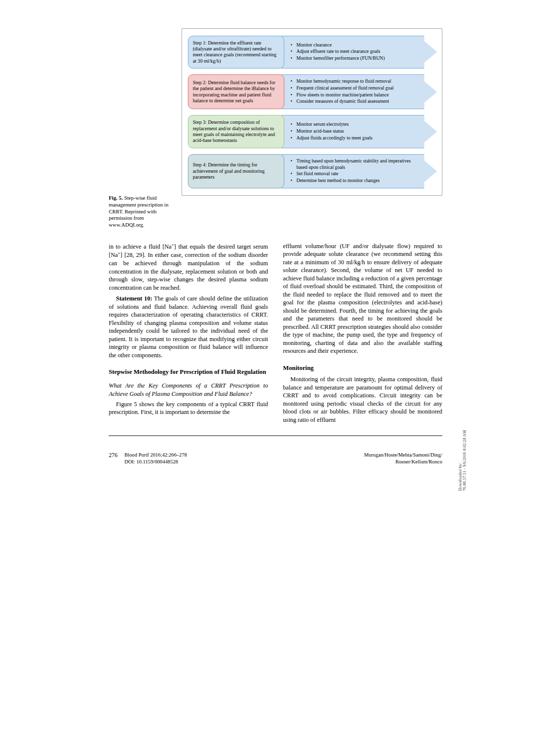Fig. 5. Step-wise fluid management prescription in CRRT. Reprinted with permission from www.ADQI.org.
Step 1: Determine the effluent rate (dialysate and/or ultrafiltrate) needed to meet clearance goals (recommend starting at 30 ml/kg/h)
Monitor clearance
Adjust effluent rate to meet clearance goals
Monitor hemofilter performance (FUN/BUN)
Step 2: Determine fluid balance needs for the patient and determine the iBalance by incorporating machine and patient fluid balance to determine net goals
Monitor hemodynamic response to fluid removal
Frequent clinical assessment of fluid removal goal
Flow sheets to monitor machine/patient balance
Consider measures of dynamic fluid assessment
Step 3: Determine composition of replacement and/or dialysate solutions to meet goals of maintaining electrolyte and acid-base homeostasis
Monitor serum electrolytes
Monitor acid-base status
Adjust fluids accordingly to meet goals
Step 4: Determine the timing for achievement of goal and monitoring parameters
Timing based upon hemodynamic stability and imperatives based upon clinical goals
Set fluid removal rate
Determine best method to monitor changes
in to achieve a fluid [Na+] that equals the desired target serum [Na+] [28, 29]. In either case, correction of the sodium disorder can be achieved through manipulation of the sodium concentration in the dialysate, replacement solution or both and through slow, step-wise changes the desired plasma sodium concentration can be reached.
Statement 10: The goals of care should define the utilization of solutions and fluid balance. Achieving overall fluid goals requires characterization of operating characteristics of CRRT. Flexibility of changing plasma composition and volume status independently could be tailored to the individual need of the patient. It is important to recognize that modifying either circuit integrity or plasma composition or fluid balance will influence the other components.
Stepwise Methodology for Prescription of Fluid Regulation
What Are the Key Components of a CRRT Prescription to Achieve Goals of Plasma Composition and Fluid Balance?
Figure 5 shows the key components of a typical CRRT fluid prescription. First, it is important to determine the
effluent volume/hour (UF and/or dialysate flow) required to provide adequate solute clearance (we recommend setting this rate at a minimum of 30 ml/kg/h to ensure delivery of adequate solute clearance). Second, the volume of net UF needed to achieve fluid balance including a reduction of a given percentage of fluid overload should be estimated. Third, the composition of the fluid needed to replace the fluid removed and to meet the goal for the plasma composition (electrolytes and acid-base) should be determined. Fourth, the timing for achieving the goals and the parameters that need to be monitored should be prescribed. All CRRT prescription strategies should also consider the type of machine, the pump used, the type and frequency of monitoring, charting of data and also the available staffing resources and their experience.
Monitoring
Monitoring of the circuit integrity, plasma composition, fluid balance and temperature are paramount for optimal delivery of CRRT and to avoid complications. Circuit integrity can be monitored using periodic visual checks of the circuit for any blood clots or air bubbles. Filter efficacy should be monitored using ratio of effluent
276
Blood Purif 2016;42:266–278
DOI: 10.1159/000448528
Murugan/Hoste/Mehta/Samoni/Ding/
Rosner/Kellum/Ronco
Downloaded by:
76.88.57.51 - 9/6/2016 8:02:28 AM